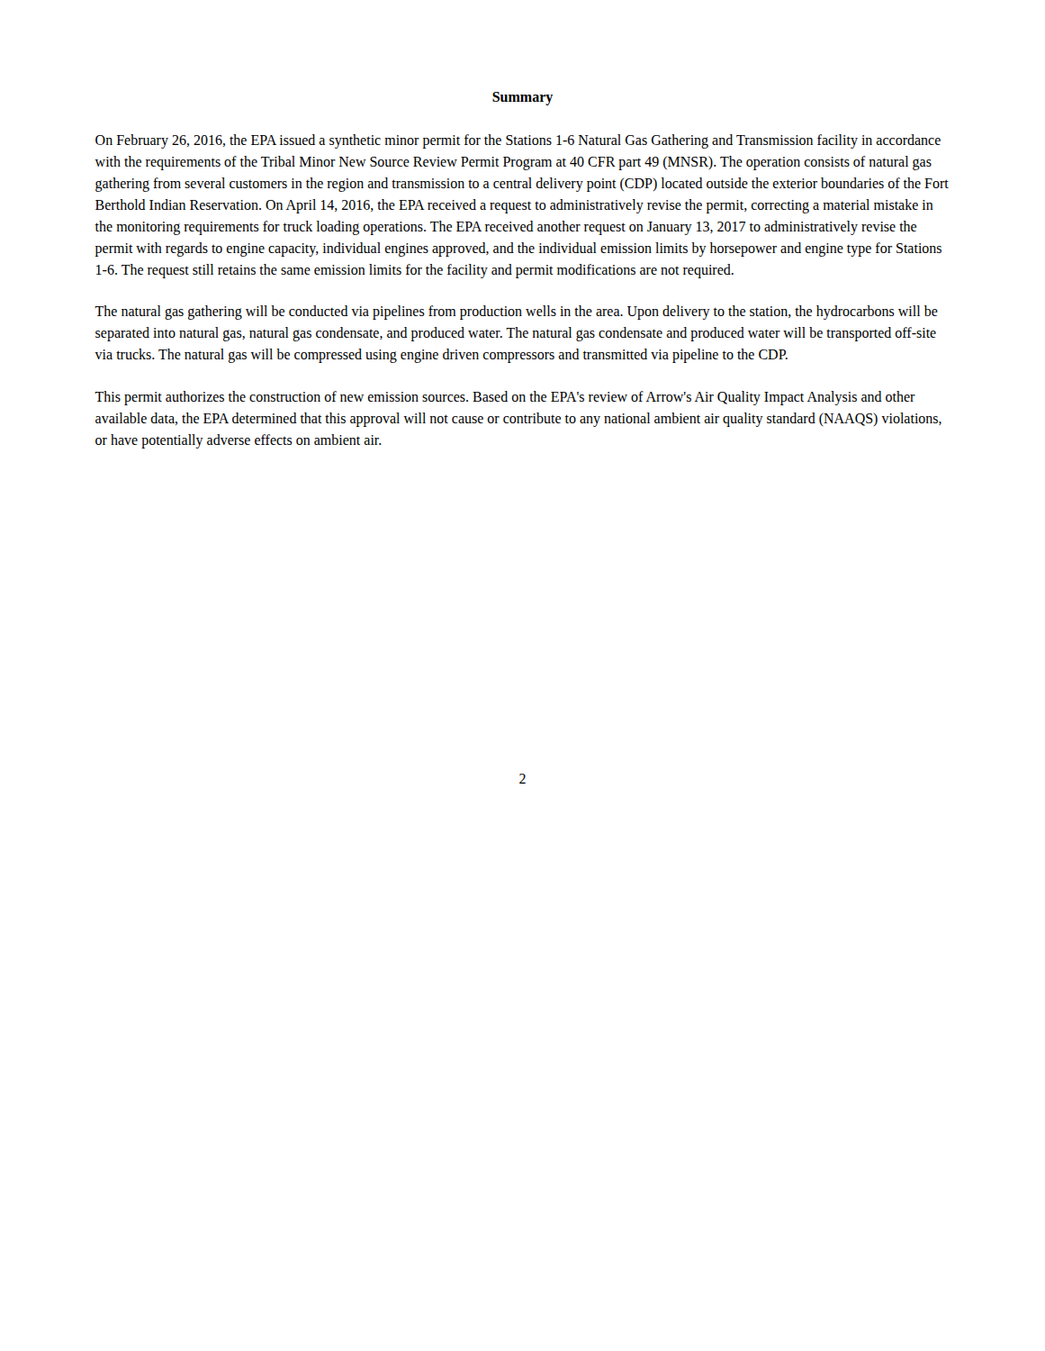Summary
On February 26, 2016, the EPA issued a synthetic minor permit for the Stations 1-6 Natural Gas Gathering and Transmission facility in accordance with the requirements of the Tribal Minor New Source Review Permit Program at 40 CFR part 49 (MNSR). The operation consists of natural gas gathering from several customers in the region and transmission to a central delivery point (CDP) located outside the exterior boundaries of the Fort Berthold Indian Reservation. On April 14, 2016, the EPA received a request to administratively revise the permit, correcting a material mistake in the monitoring requirements for truck loading operations. The EPA received another request on January 13, 2017 to administratively revise the permit with regards to engine capacity, individual engines approved, and the individual emission limits by horsepower and engine type for Stations 1-6. The request still retains the same emission limits for the facility and permit modifications are not required.
The natural gas gathering will be conducted via pipelines from production wells in the area. Upon delivery to the station, the hydrocarbons will be separated into natural gas, natural gas condensate, and produced water. The natural gas condensate and produced water will be transported off-site via trucks. The natural gas will be compressed using engine driven compressors and transmitted via pipeline to the CDP.
This permit authorizes the construction of new emission sources. Based on the EPA's review of Arrow's Air Quality Impact Analysis and other available data, the EPA determined that this approval will not cause or contribute to any national ambient air quality standard (NAAQS) violations, or have potentially adverse effects on ambient air.
2